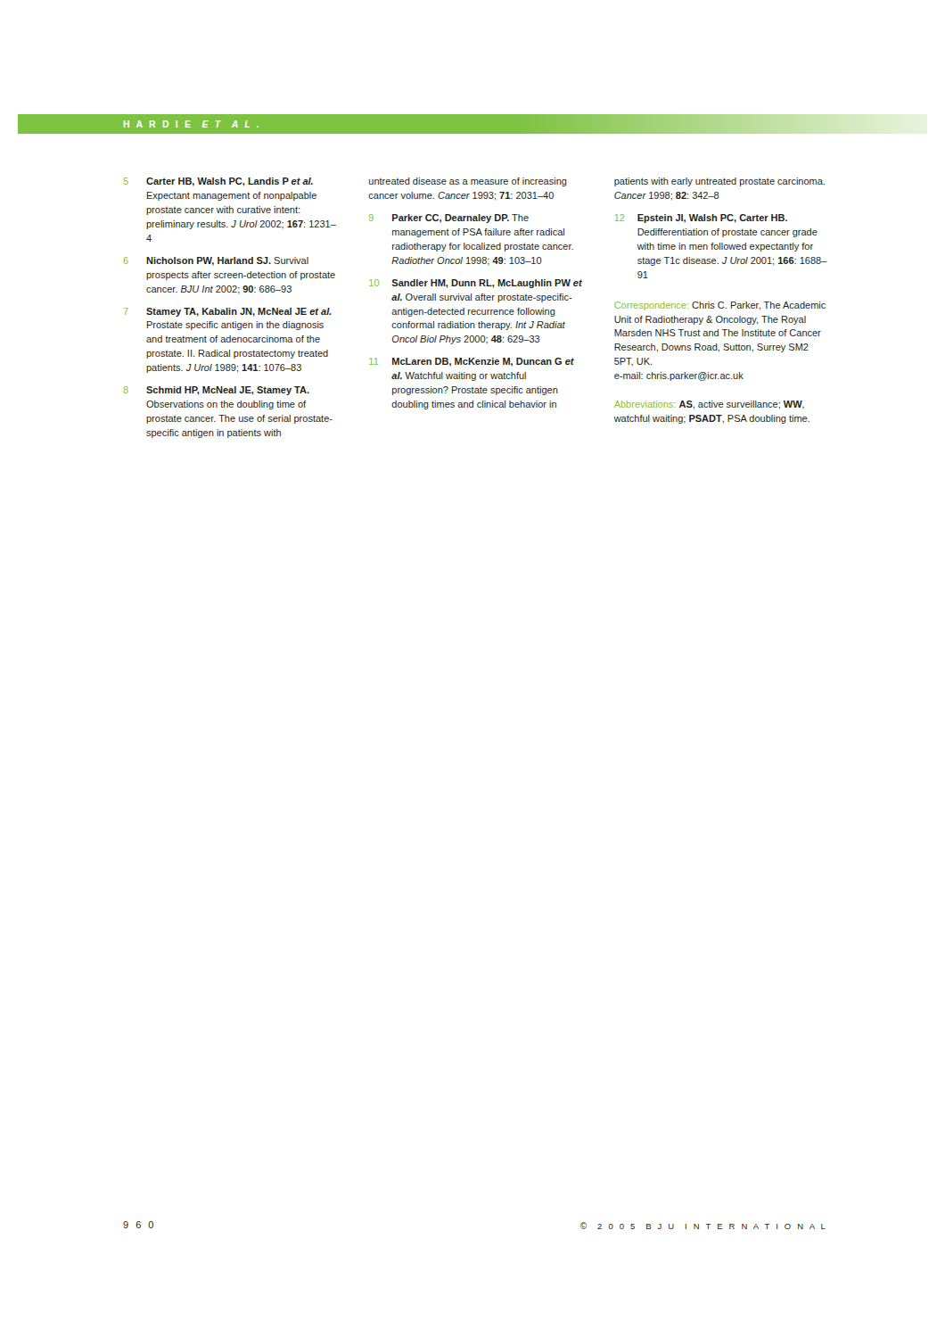H A R D I E E T A L .
5 Carter HB, Walsh PC, Landis P et al. Expectant management of nonpalpable prostate cancer with curative intent: preliminary results. J Urol 2002; 167: 1231–4
6 Nicholson PW, Harland SJ. Survival prospects after screen-detection of prostate cancer. BJU Int 2002; 90: 686–93
7 Stamey TA, Kabalin JN, McNeal JE et al. Prostate specific antigen in the diagnosis and treatment of adenocarcinoma of the prostate. II. Radical prostatectomy treated patients. J Urol 1989; 141: 1076–83
8 Schmid HP, McNeal JE, Stamey TA. Observations on the doubling time of prostate cancer. The use of serial prostate-specific antigen in patients with
untreated disease as a measure of increasing cancer volume. Cancer 1993; 71: 2031–40
9 Parker CC, Dearnaley DP. The management of PSA failure after radical radiotherapy for localized prostate cancer. Radiother Oncol 1998; 49: 103–10
10 Sandler HM, Dunn RL, McLaughlin PW et al. Overall survival after prostate-specific-antigen-detected recurrence following conformal radiation therapy. Int J Radiat Oncol Biol Phys 2000; 48: 629–33
11 McLaren DB, McKenzie M, Duncan G et al. Watchful waiting or watchful progression? Prostate specific antigen doubling times and clinical behavior in
patients with early untreated prostate carcinoma. Cancer 1998; 82: 342–8
12 Epstein JI, Walsh PC, Carter HB. Dedifferentiation of prostate cancer grade with time in men followed expectantly for stage T1c disease. J Urol 2001; 166: 1688–91
Correspondence: Chris C. Parker, The Academic Unit of Radiotherapy & Oncology, The Royal Marsden NHS Trust and The Institute of Cancer Research, Downs Road, Sutton, Surrey SM2 5PT, UK.
e-mail: chris.parker@icr.ac.uk
Abbreviations: AS, active surveillance; WW, watchful waiting; PSADT, PSA doubling time.
9 6 0
© 2 0 0 5 B J U I N T E R N A T I O N A L